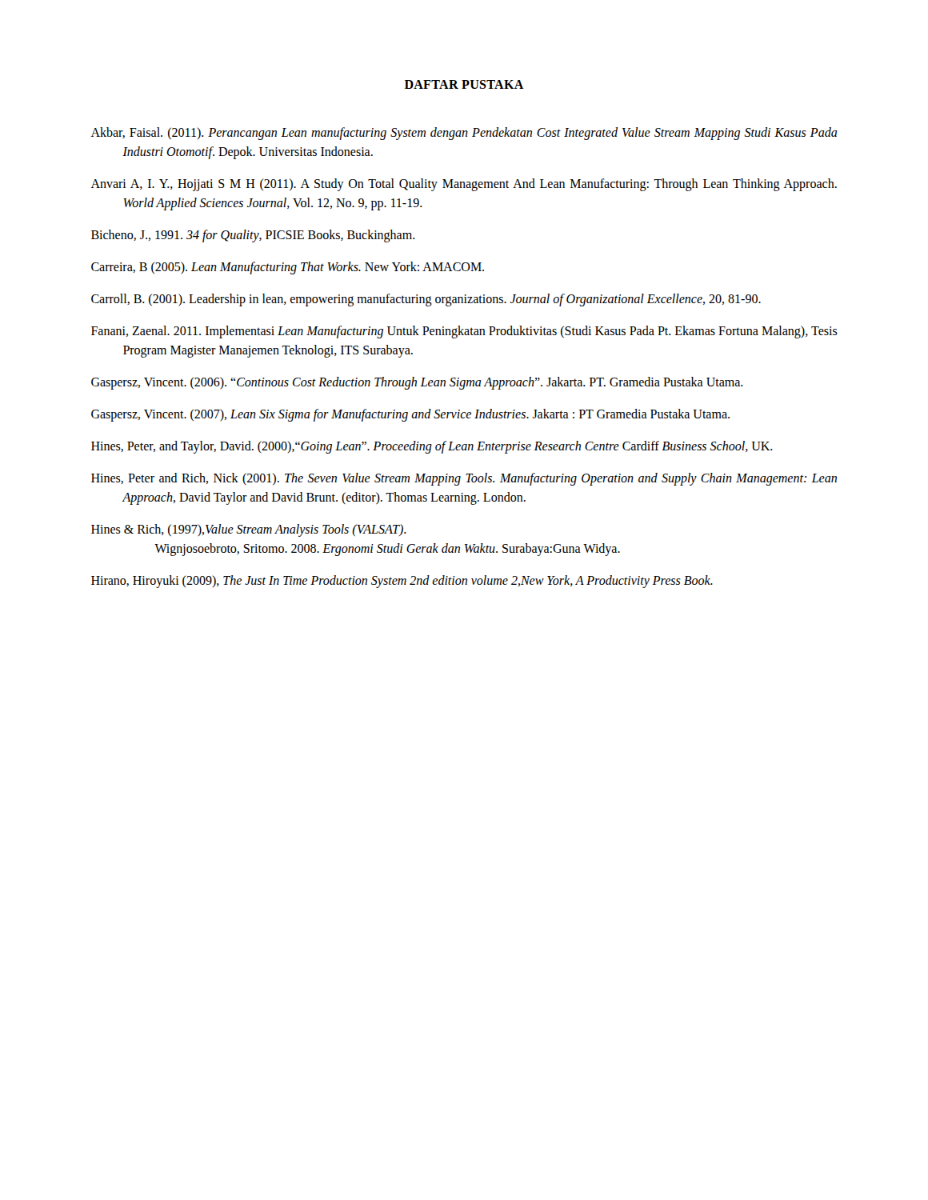DAFTAR PUSTAKA
Akbar, Faisal. (2011). Perancangan Lean manufacturing System dengan Pendekatan Cost Integrated Value Stream Mapping Studi Kasus Pada Industri Otomotif. Depok. Universitas Indonesia.
Anvari A, I. Y., Hojjati S M H (2011). A Study On Total Quality Management And Lean Manufacturing: Through Lean Thinking Approach. World Applied Sciences Journal, Vol. 12, No. 9, pp. 11-19.
Bicheno, J., 1991. 34 for Quality, PICSIE Books, Buckingham.
Carreira, B (2005). Lean Manufacturing That Works. New York: AMACOM.
Carroll, B. (2001). Leadership in lean, empowering manufacturing organizations. Journal of Organizational Excellence, 20, 81-90.
Fanani, Zaenal. 2011. Implementasi Lean Manufacturing Untuk Peningkatan Produktivitas (Studi Kasus Pada Pt. Ekamas Fortuna Malang), Tesis Program Magister Manajemen Teknologi, ITS Surabaya.
Gaspersz, Vincent. (2006). “Continous Cost Reduction Through Lean Sigma Approach”. Jakarta. PT. Gramedia Pustaka Utama.
Gaspersz, Vincent. (2007), Lean Six Sigma for Manufacturing and Service Industries. Jakarta : PT Gramedia Pustaka Utama.
Hines, Peter, and Taylor, David. (2000),“Going Lean”. Proceeding of Lean Enterprise Research Centre Cardiff Business School, UK.
Hines, Peter and Rich, Nick (2001). The Seven Value Stream Mapping Tools. Manufacturing Operation and Supply Chain Management: Lean Approach, David Taylor and David Brunt. (editor). Thomas Learning. London.
Hines & Rich, (1997),Value Stream Analysis Tools (VALSAT).Wignjosoebroto, Sritomo. 2008. Ergonomi Studi Gerak dan Waktu. Surabaya:Guna Widya.
Hirano, Hiroyuki (2009), The Just In Time Production System 2nd edition volume 2,New York, A Productivity Press Book.